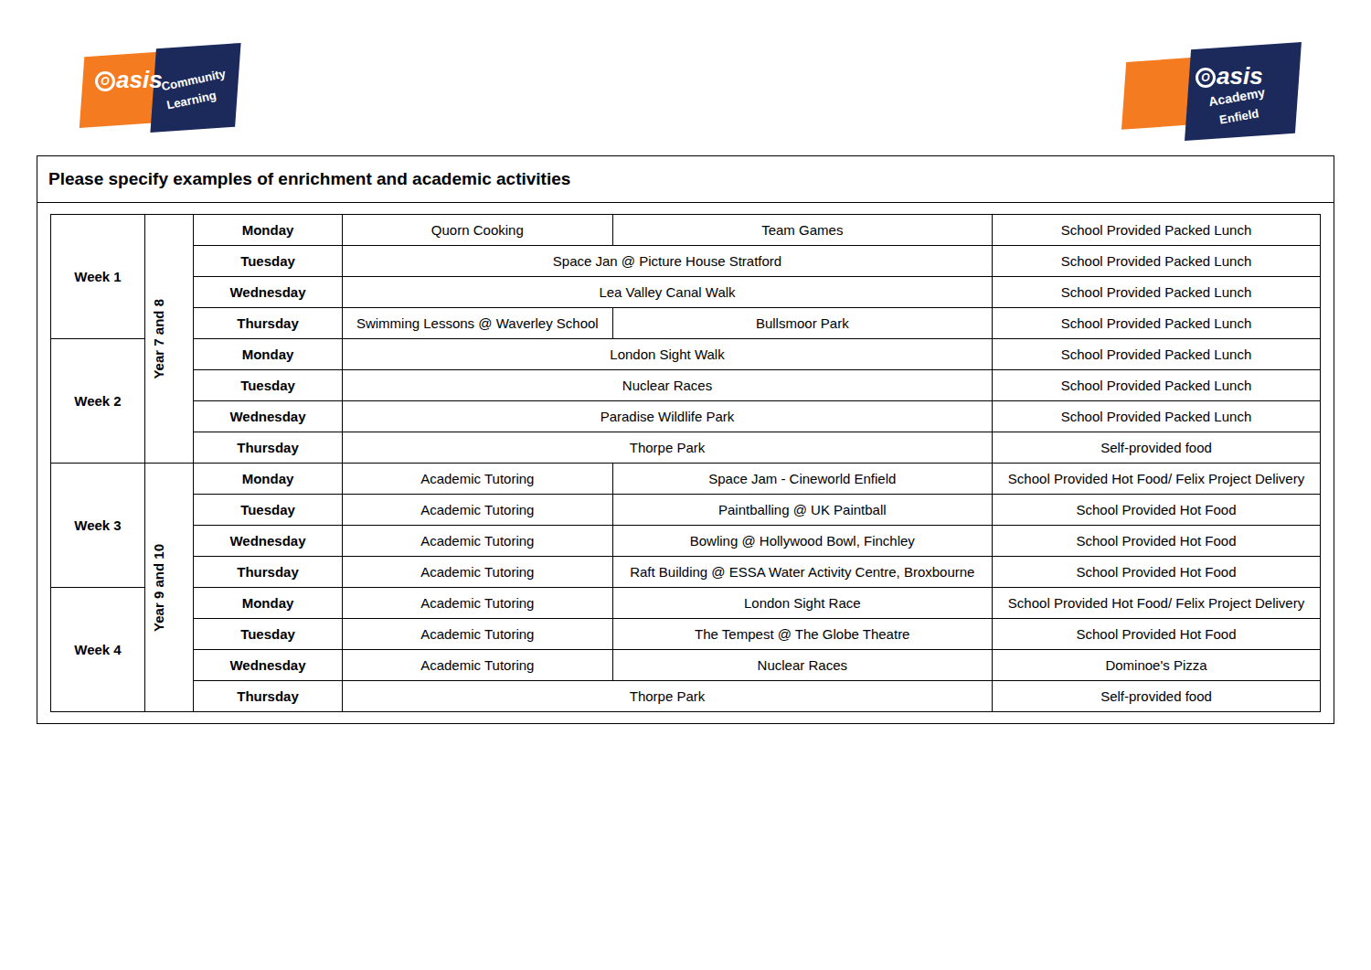Oasis
Community
Learning
Oasis
Academy
Enfield
Please specify examples of enrichment and academic activities
| Week 1 | Year 7 and 8 | Monday | Quorn Cooking | Team Games | School Provided Packed Lunch |
| Tuesday | Space Jan @ Picture House Stratford | School Provided Packed Lunch |
| Wednesday | Lea Valley Canal Walk | School Provided Packed Lunch |
| Thursday | Swimming Lessons @ Waverley School | Bullsmoor Park | School Provided Packed Lunch |
| Week 2 | Monday | London Sight Walk | School Provided Packed Lunch |
| Tuesday | Nuclear Races | School Provided Packed Lunch |
| Wednesday | Paradise Wildlife Park | School Provided Packed Lunch |
| Thursday | Thorpe Park | Self-provided food |
| Week 3 | Year 9 and 10 | Monday | Academic Tutoring | Space Jam - Cineworld Enfield | School Provided Hot Food/ Felix Project Delivery |
| Tuesday | Academic Tutoring | Paintballing @ UK Paintball | School Provided Hot Food |
| Wednesday | Academic Tutoring | Bowling @ Hollywood Bowl, Finchley | School Provided Hot Food |
| Thursday | Academic Tutoring | Raft Building @ ESSA Water Activity Centre, Broxbourne | School Provided Hot Food |
| Week 4 | Monday | Academic Tutoring | London Sight Race | School Provided Hot Food/ Felix Project Delivery |
| Tuesday | Academic Tutoring | The Tempest @ The Globe Theatre | School Provided Hot Food |
| Wednesday | Academic Tutoring | Nuclear Races | Dominoe's Pizza |
| Thursday | Thorpe Park | Self-provided food |